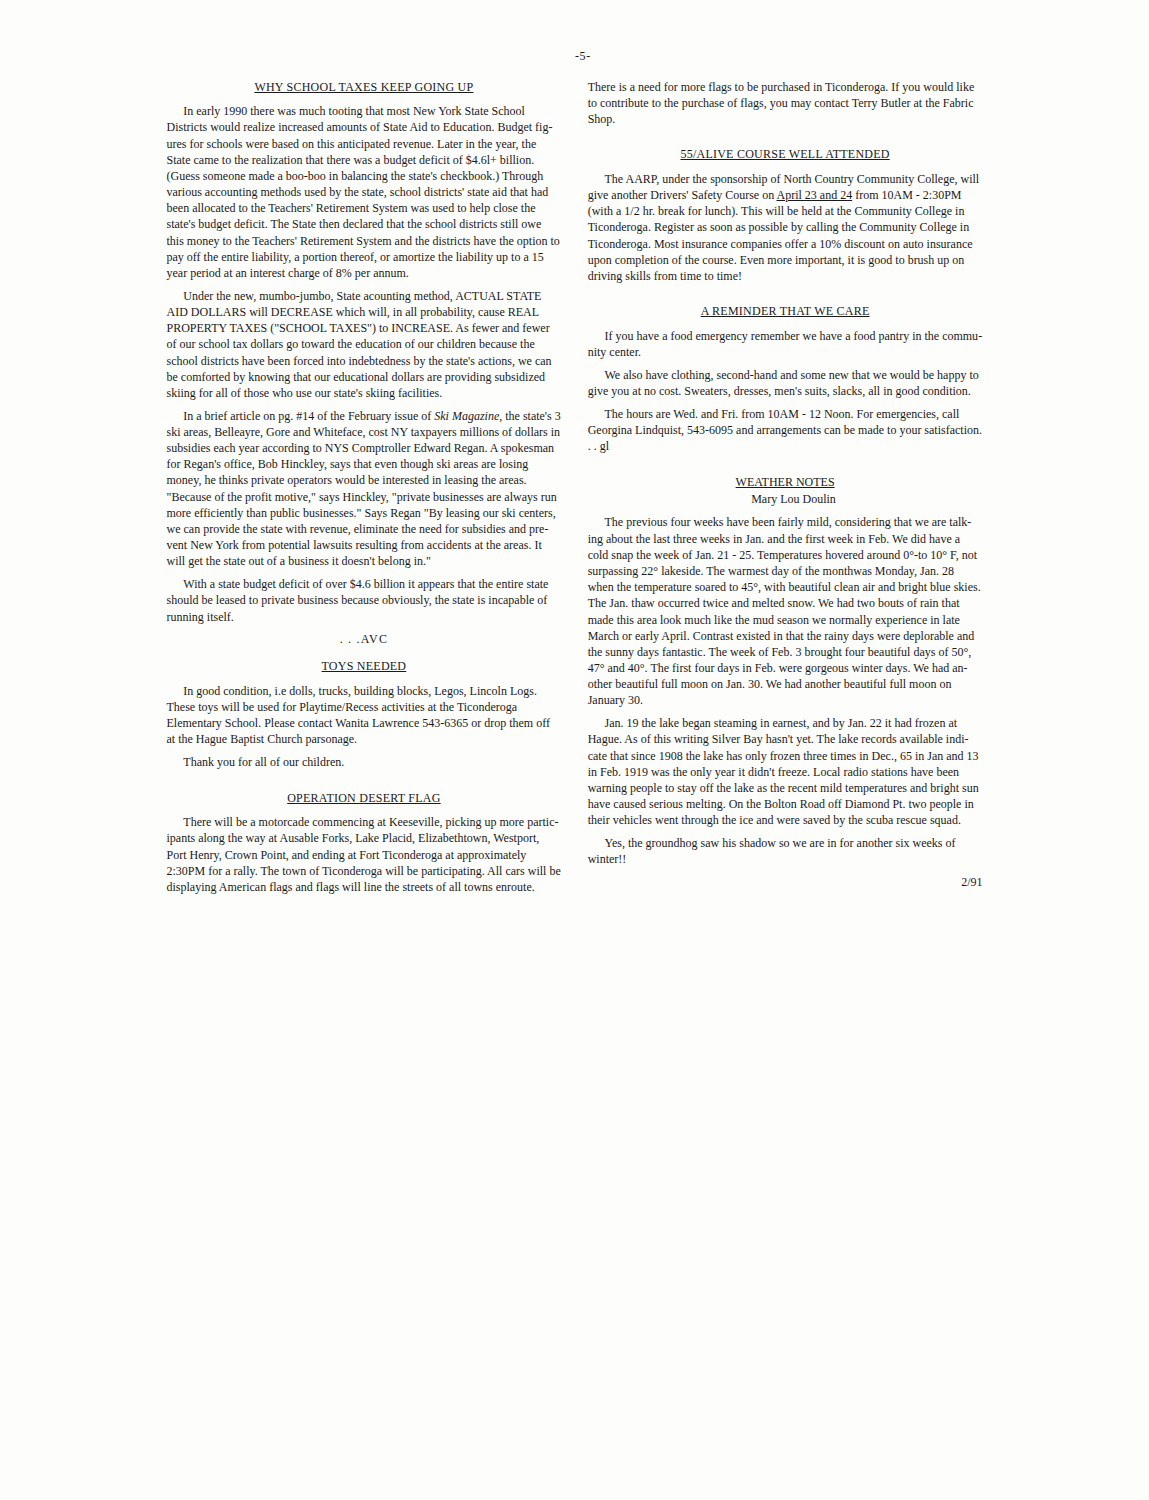-5-
Why School Taxes Keep Going Up
In early 1990 there was much tooting that most New York State School Districts would realize increased amounts of State Aid to Education. Budget figures for schools were based on this anticipated revenue. Later in the year, the State came to the realization that there was a budget deficit of $4.6l+ billion. (Guess someone made a boo-boo in balancing the state's checkbook.) Through various accounting methods used by the state, school districts' state aid that had been allocated to the Teachers' Retirement System was used to help close the state's budget deficit. The State then declared that the school districts still owe this money to the Teachers' Retirement System and the districts have the option to pay off the entire liability, a portion thereof, or amortize the liability up to a 15 year period at an interest charge of 8% per annum.
Under the new, mumbo-jumbo, State acounting method, actual state aid dollars will decrease which will, in all probability, cause real property taxes ("school taxes") to increase. As fewer and fewer of our school tax dollars go toward the education of our children because the school districts have been forced into indebtedness by the state's actions, we can be comforted by knowing that our educational dollars are providing subsidized skiing for all of those who use our state's skiing facilities.
In a brief article on pg. #14 of the February issue of Ski Magazine, the state's 3 ski areas, Belleayre, Gore and Whiteface, cost NY taxpayers millions of dollars in subsidies each year according to NYS Comptroller Edward Regan. A spokesman for Regan's office, Bob Hinckley, says that even though ski areas are losing money, he thinks private operators would be interested in leasing the areas. "Because of the profit motive," says Hinckley, "private businesses are always run more efficiently than public businesses." Says Regan "By leasing our ski centers, we can provide the state with revenue, eliminate the need for subsidies and prevent New York from potential lawsuits resulting from accidents at the areas. It will get the state out of a business it doesn't belong in."
With a state budget deficit of over $4.6 billion it appears that the entire state should be leased to private business because obviously, the state is incapable of running itself.
. . .AVC
Toys Needed
In good condition, i.e dolls, trucks, building blocks, Legos, Lincoln Logs. These toys will be used for Playtime/Recess activities at the Ticonderoga Elementary School. Please contact Wanita Lawrence 543-6365 or drop them off at the Hague Baptist Church parsonage.
Thank you for all of our children.
Operation Desert Flag
There will be a motorcade commencing at Keeseville, picking up more participants along the way at Ausable Forks, Lake Placid, Elizabethtown, Westport, Port Henry, Crown Point, and ending at Fort Ticonderoga at approximately 2:30PM for a rally. The town of Ticonderoga will be participating. All cars will be displaying American flags and flags will line the streets of all towns enroute. There is a need for more flags to be purchased in Ticonderoga. If you would like to contribute to the purchase of flags, you may contact Terry Butler at the Fabric Shop.
55/Alive Course Well Attended
The AARP, under the sponsorship of North Country Community College, will give another Drivers' Safety Course on April 23 and 24 from 10AM - 2:30PM (with a 1/2 hr. break for lunch). This will be held at the Community College in Ticonderoga. Register as soon as possible by calling the Community College in Ticonderoga. Most insurance companies offer a 10% discount on auto insurance upon completion of the course. Even more important, it is good to brush up on driving skills from time to time!
A Reminder That We Care
If you have a food emergency remember we have a food pantry in the community center.
We also have clothing, second-hand and some new that we would be happy to give you at no cost. Sweaters, dresses, men's suits, slacks, all in good condition.
The hours are Wed. and Fri. from 10AM - 12 Noon. For emergencies, call Georgina Lindquist, 543-6095 and arrangements can be made to your satisfaction. . . gl
Weather Notes
Mary Lou Doulin
The previous four weeks have been fairly mild, considering that we are talking about the last three weeks in Jan. and the first week in Feb. We did have a cold snap the week of Jan. 21 - 25. Temperatures hovered around 0°-to 10° F, not surpassing 22° lakeside. The warmest day of the monthwas Monday, Jan. 28 when the temperature soared to 45°, with beautiful clean air and bright blue skies. The Jan. thaw occurred twice and melted snow. We had two bouts of rain that made this area look much like the mud season we normally experience in late March or early April. Contrast existed in that the rainy days were deplorable and the sunny days fantastic. The week of Feb. 3 brought four beautiful days of 50°, 47° and 40°. The first four days in Feb. were gorgeous winter days. We had another beautiful full moon on Jan. 30. We had another beautiful full moon on January 30.
Jan. 19 the lake began steaming in earnest, and by Jan. 22 it had frozen at Hague. As of this writing Silver Bay hasn't yet. The lake records available indicate that since 1908 the lake has only frozen three times in Dec., 65 in Jan and 13 in Feb. 1919 was the only year it didn't freeze. Local radio stations have been warning people to stay off the lake as the recent mild temperatures and bright sun have caused serious melting. On the Bolton Road off Diamond Pt. two people in their vehicles went through the ice and were saved by the scuba rescue squad.
Yes, the groundhog saw his shadow so we are in for another six weeks of winter!!
2/91